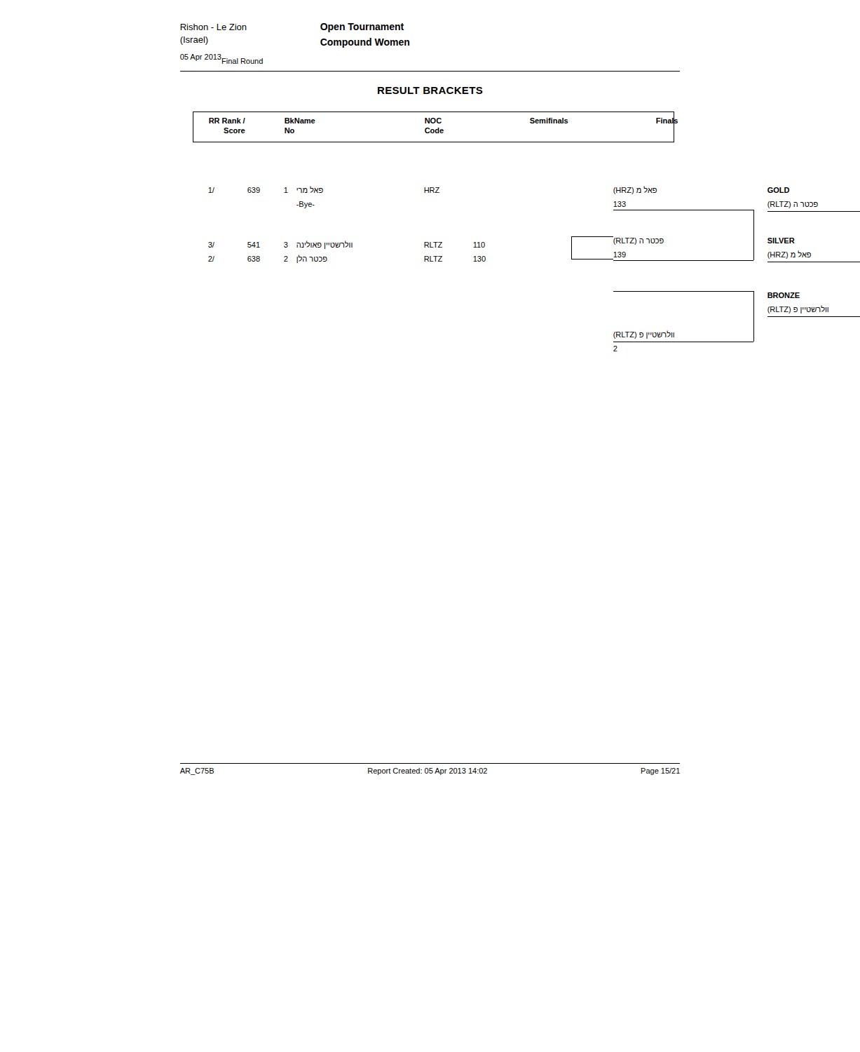Rishon - Le Zion
(Israel)
Open Tournament
Compound Women
05 Apr 2013
Final Round
RESULT BRACKETS
RR Rank /
Score BkName
No NOC
Code Semifinals Finals
1/ 639 1 פאל מרי HRZ -Bye- 3/ 541 3 וולרשטיין פאולינה RLTZ 110 2/ 638 2 פכטר הלן RLTZ 130
פאל מ (HRZ) 133
פכטר ה (RLTZ) 139
GOLD פכטר ה (RLTZ)
SILVER פאל מ (HRZ)
וולרשטיין פ (RLTZ) 2 BRONZE וולרשטיין פ (RLTZ)
AR_C75B Report Created: 05 Apr 2013 14:02 Page 15/21